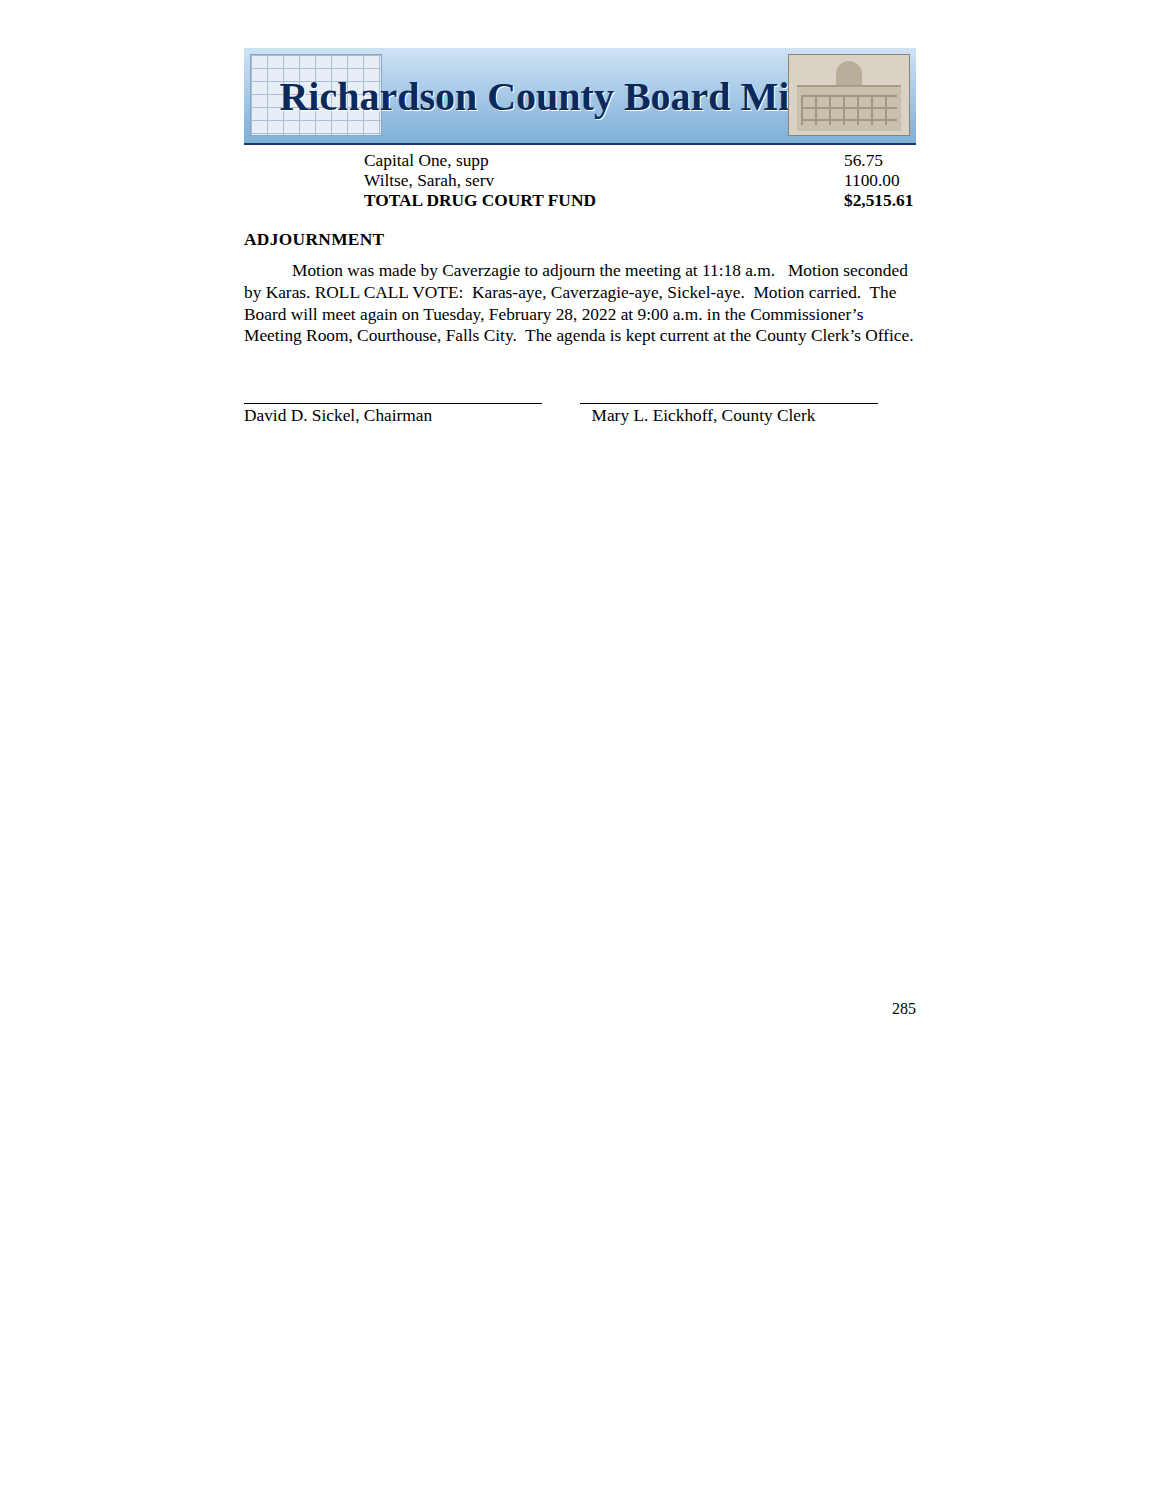Richardson County Board Minutes
| Capital One, supp | 56.75 |
| Wiltse, Sarah, serv | 1100.00 |
| TOTAL DRUG COURT FUND | $2,515.61 |
ADJOURNMENT
Motion was made by Caverzagie to adjourn the meeting at 11:18 a.m. Motion seconded by Karas. ROLL CALL VOTE: Karas-aye, Caverzagie-aye, Sickel-aye. Motion carried. The Board will meet again on Tuesday, February 28, 2022 at 9:00 a.m. in the Commissioner’s Meeting Room, Courthouse, Falls City. The agenda is kept current at the County Clerk’s Office.
| David D. Sickel, Chairman | Mary L. Eickhoff, County Clerk |
285